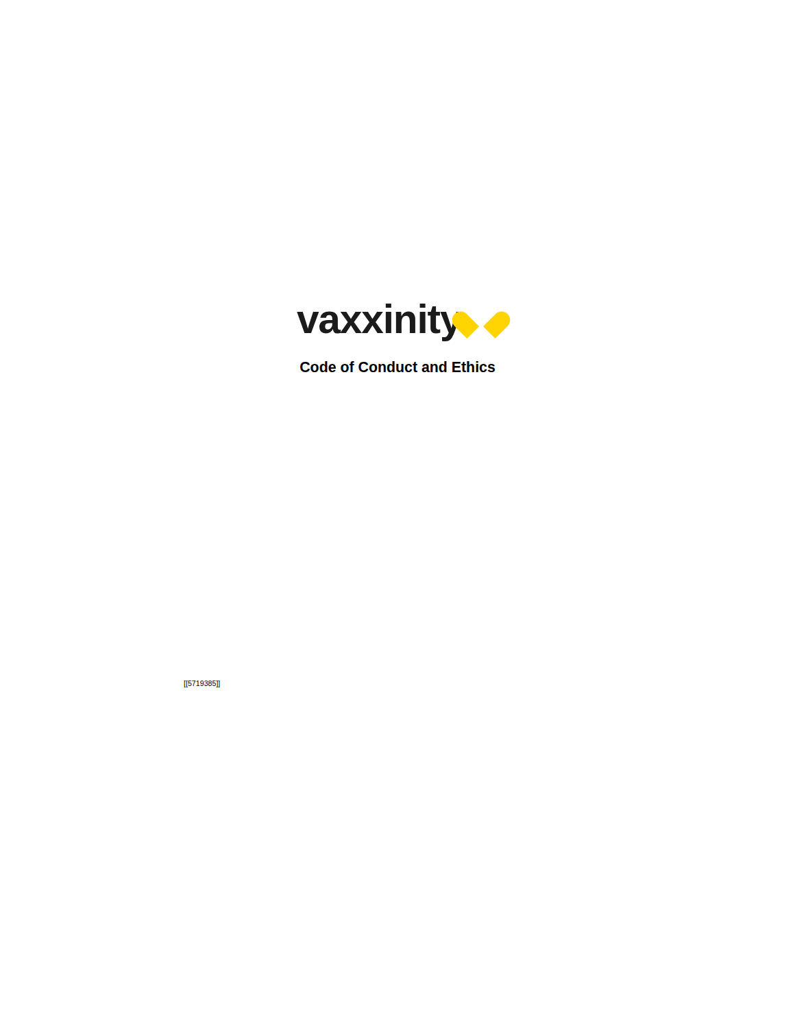vaxxinity
Code of Conduct and Ethics
[[5719385]]